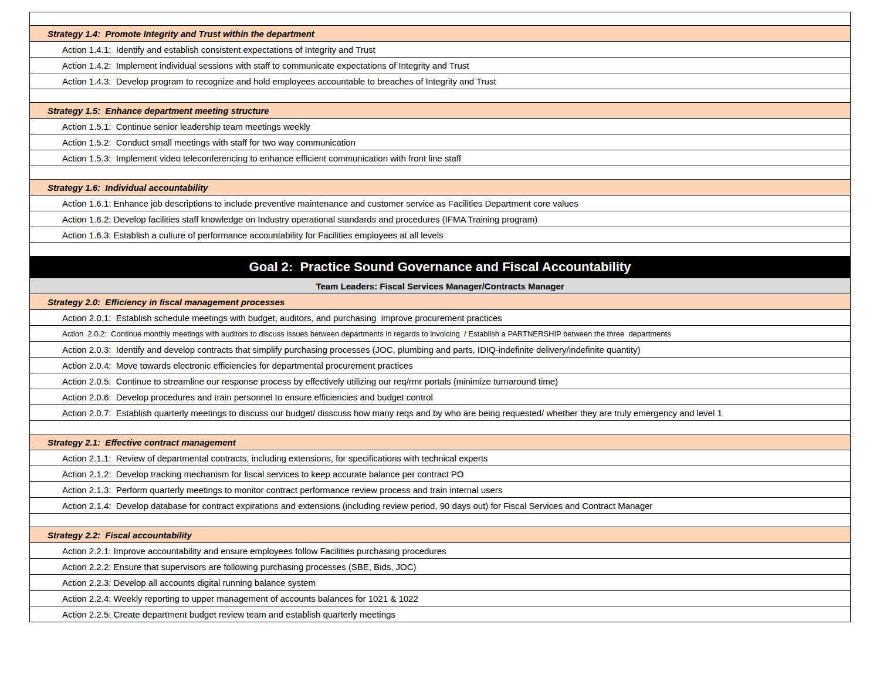| Strategy 1.4: Promote Integrity and Trust within the department |
| Action 1.4.1: Identify and establish consistent expectations of Integrity and Trust |
| Action 1.4.2: Implement individual sessions with staff to communicate expectations of Integrity and Trust |
| Action 1.4.3: Develop program to recognize and hold employees accountable to breaches of Integrity and Trust |
| Strategy 1.5: Enhance department meeting structure |
| Action 1.5.1: Continue senior leadership team meetings weekly |
| Action 1.5.2: Conduct small meetings with staff for two way communication |
| Action 1.5.3: Implement video teleconferencing to enhance efficient communication with front line staff |
| Strategy 1.6: Individual accountability |
| Action 1.6.1: Enhance job descriptions to include preventive maintenance and customer service as Facilities Department core values |
| Action 1.6.2: Develop facilities staff knowledge on Industry operational standards and procedures (IFMA Training program) |
| Action 1.6.3: Establish a culture of performance accountability for Facilities employees at all levels |
| Goal 2: Practice Sound Governance and Fiscal Accountability |
| Team Leaders: Fiscal Services Manager/Contracts Manager |
| Strategy 2.0: Efficiency in fiscal management processes |
| Action 2.0.1: Establish schedule meetings with budget, auditors, and purchasing improve procurement practices |
| Action 2.0.2: Continue monthly meetings with auditors to discuss issues between departments in regards to invoicing / Establish a PARTNERSHIP between the three departments |
| Action 2.0.3: Identify and develop contracts that simplify purchasing processes (JOC, plumbing and parts, IDIQ-indefinite delivery/indefinite quantity) |
| Action 2.0.4: Move towards electronic efficiencies for departmental procurement practices |
| Action 2.0.5: Continue to streamline our response process by effectively utilizing our req/rmr portals (minimize turnaround time) |
| Action 2.0.6: Develop procedures and train personnel to ensure efficiencies and budget control |
| Action 2.0.7: Establish quarterly meetings to discuss our budget/ disscuss how many reqs and by who are being requested/ whether they are truly emergency and level 1 |
| Strategy 2.1: Effective contract management |
| Action 2.1.1: Review of departmental contracts, including extensions, for specifications with technical experts |
| Action 2.1.2: Develop tracking mechanism for fiscal services to keep accurate balance per contract PO |
| Action 2.1.3: Perform quarterly meetings to monitor contract performance review process and train internal users |
| Action 2.1.4: Develop database for contract expirations and extensions (including review period, 90 days out) for Fiscal Services and Contract Manager |
| Strategy 2.2: Fiscal accountability |
| Action 2.2.1: Improve accountability and ensure employees follow Facilities purchasing procedures |
| Action 2.2.2: Ensure that supervisors are following purchasing processes (SBE, Bids, JOC) |
| Action 2.2.3: Develop all accounts digital running balance system |
| Action 2.2.4: Weekly reporting to upper management of accounts balances for 1021 & 1022 |
| Action 2.2.5: Create department budget review team and establish quarterly meetings |